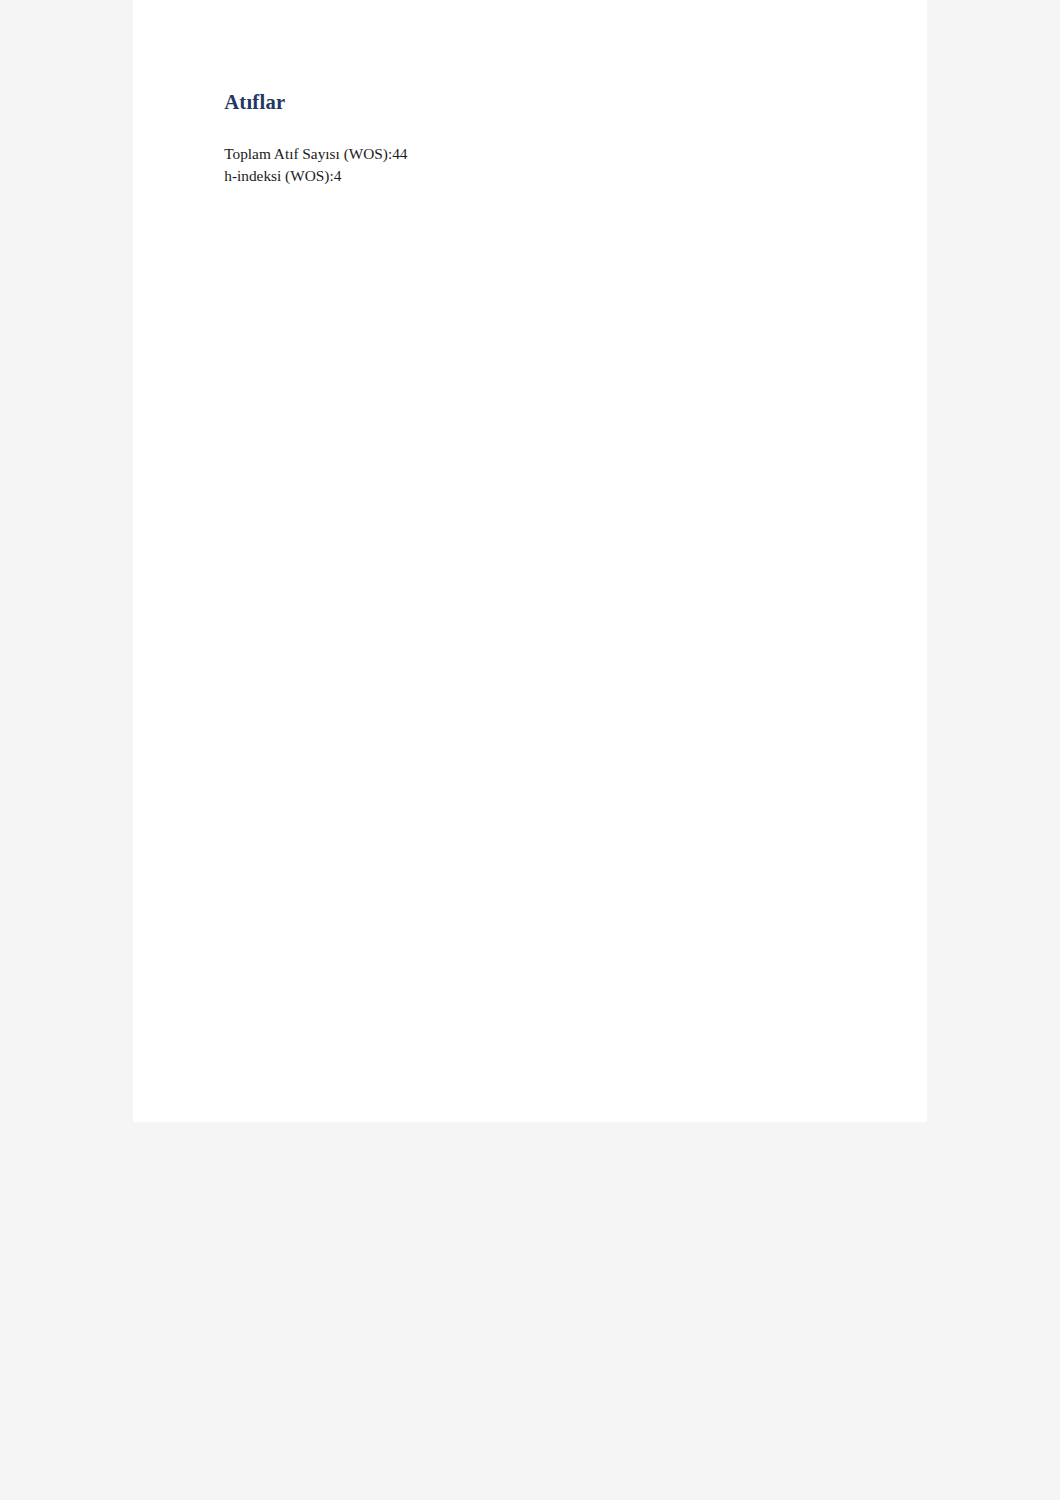Atıflar
Toplam Atıf Sayısı (WOS):44
h-indeksi (WOS):4